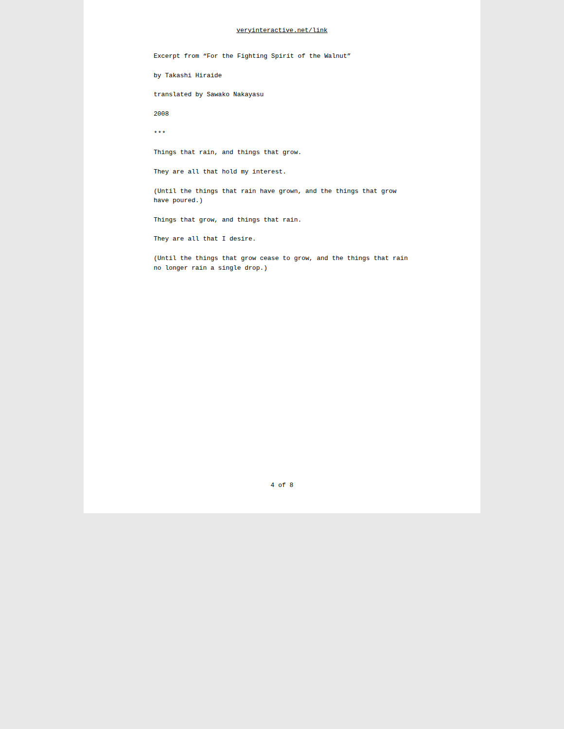veryinteractive.net/link
Excerpt from “For the Fighting Spirit of the Walnut”
by Takashi Hiraide
translated by Sawako Nakayasu
2008
***
Things that rain, and things that grow.
They are all that hold my interest.
(Until the things that rain have grown, and the things that grow have poured.)
Things that grow, and things that rain.
They are all that I desire.
(Until the things that grow cease to grow, and the things that rain no longer rain a single drop.)
4 of 8